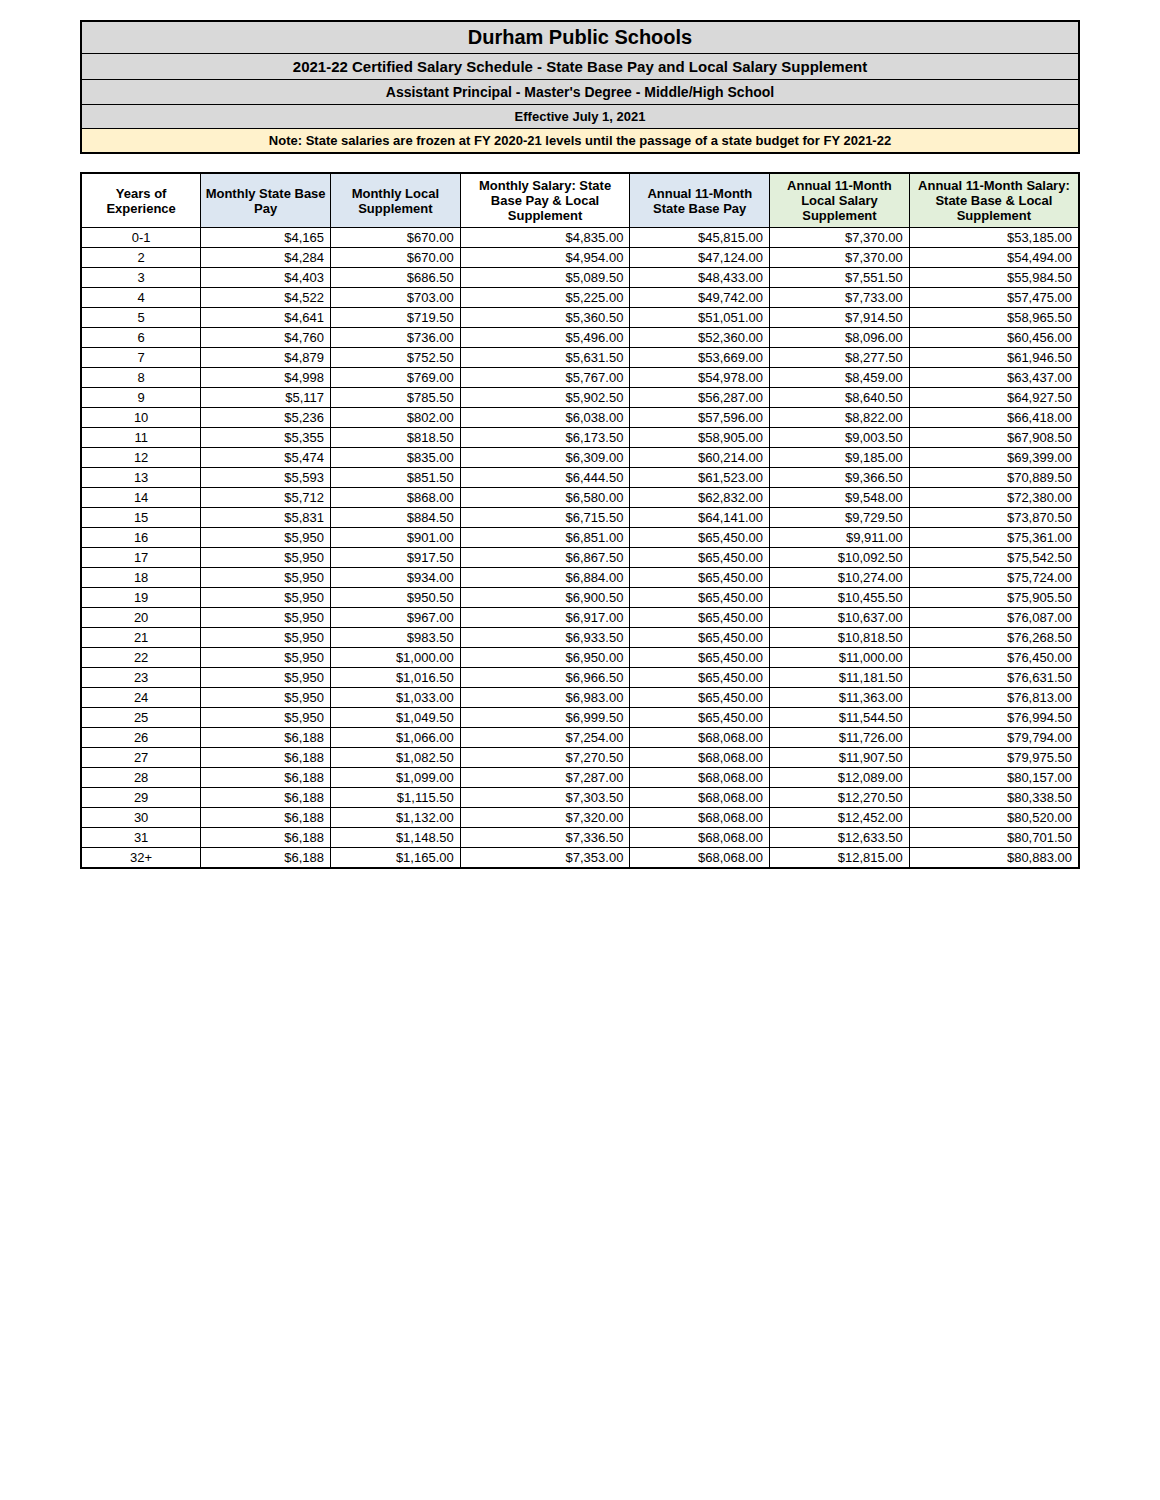| Durham Public Schools |
| 2021-22 Certified Salary Schedule - State Base Pay and Local Salary Supplement |
| Assistant Principal - Master's Degree - Middle/High School |
| Effective July 1, 2021 |
| Note: State salaries are frozen at FY 2020-21 levels until the passage of a state budget for FY 2021-22 |
| Years of Experience | Monthly State Base Pay | Monthly Local Supplement | Monthly Salary: State Base Pay & Local Supplement | Annual 11-Month State Base Pay | Annual 11-Month Local Salary Supplement | Annual 11-Month Salary: State Base & Local Supplement |
| --- | --- | --- | --- | --- | --- | --- |
| 0-1 | $4,165 | $670.00 | $4,835.00 | $45,815.00 | $7,370.00 | $53,185.00 |
| 2 | $4,284 | $670.00 | $4,954.00 | $47,124.00 | $7,370.00 | $54,494.00 |
| 3 | $4,403 | $686.50 | $5,089.50 | $48,433.00 | $7,551.50 | $55,984.50 |
| 4 | $4,522 | $703.00 | $5,225.00 | $49,742.00 | $7,733.00 | $57,475.00 |
| 5 | $4,641 | $719.50 | $5,360.50 | $51,051.00 | $7,914.50 | $58,965.50 |
| 6 | $4,760 | $736.00 | $5,496.00 | $52,360.00 | $8,096.00 | $60,456.00 |
| 7 | $4,879 | $752.50 | $5,631.50 | $53,669.00 | $8,277.50 | $61,946.50 |
| 8 | $4,998 | $769.00 | $5,767.00 | $54,978.00 | $8,459.00 | $63,437.00 |
| 9 | $5,117 | $785.50 | $5,902.50 | $56,287.00 | $8,640.50 | $64,927.50 |
| 10 | $5,236 | $802.00 | $6,038.00 | $57,596.00 | $8,822.00 | $66,418.00 |
| 11 | $5,355 | $818.50 | $6,173.50 | $58,905.00 | $9,003.50 | $67,908.50 |
| 12 | $5,474 | $835.00 | $6,309.00 | $60,214.00 | $9,185.00 | $69,399.00 |
| 13 | $5,593 | $851.50 | $6,444.50 | $61,523.00 | $9,366.50 | $70,889.50 |
| 14 | $5,712 | $868.00 | $6,580.00 | $62,832.00 | $9,548.00 | $72,380.00 |
| 15 | $5,831 | $884.50 | $6,715.50 | $64,141.00 | $9,729.50 | $73,870.50 |
| 16 | $5,950 | $901.00 | $6,851.00 | $65,450.00 | $9,911.00 | $75,361.00 |
| 17 | $5,950 | $917.50 | $6,867.50 | $65,450.00 | $10,092.50 | $75,542.50 |
| 18 | $5,950 | $934.00 | $6,884.00 | $65,450.00 | $10,274.00 | $75,724.00 |
| 19 | $5,950 | $950.50 | $6,900.50 | $65,450.00 | $10,455.50 | $75,905.50 |
| 20 | $5,950 | $967.00 | $6,917.00 | $65,450.00 | $10,637.00 | $76,087.00 |
| 21 | $5,950 | $983.50 | $6,933.50 | $65,450.00 | $10,818.50 | $76,268.50 |
| 22 | $5,950 | $1,000.00 | $6,950.00 | $65,450.00 | $11,000.00 | $76,450.00 |
| 23 | $5,950 | $1,016.50 | $6,966.50 | $65,450.00 | $11,181.50 | $76,631.50 |
| 24 | $5,950 | $1,033.00 | $6,983.00 | $65,450.00 | $11,363.00 | $76,813.00 |
| 25 | $5,950 | $1,049.50 | $6,999.50 | $65,450.00 | $11,544.50 | $76,994.50 |
| 26 | $6,188 | $1,066.00 | $7,254.00 | $68,068.00 | $11,726.00 | $79,794.00 |
| 27 | $6,188 | $1,082.50 | $7,270.50 | $68,068.00 | $11,907.50 | $79,975.50 |
| 28 | $6,188 | $1,099.00 | $7,287.00 | $68,068.00 | $12,089.00 | $80,157.00 |
| 29 | $6,188 | $1,115.50 | $7,303.50 | $68,068.00 | $12,270.50 | $80,338.50 |
| 30 | $6,188 | $1,132.00 | $7,320.00 | $68,068.00 | $12,452.00 | $80,520.00 |
| 31 | $6,188 | $1,148.50 | $7,336.50 | $68,068.00 | $12,633.50 | $80,701.50 |
| 32+ | $6,188 | $1,165.00 | $7,353.00 | $68,068.00 | $12,815.00 | $80,883.00 |